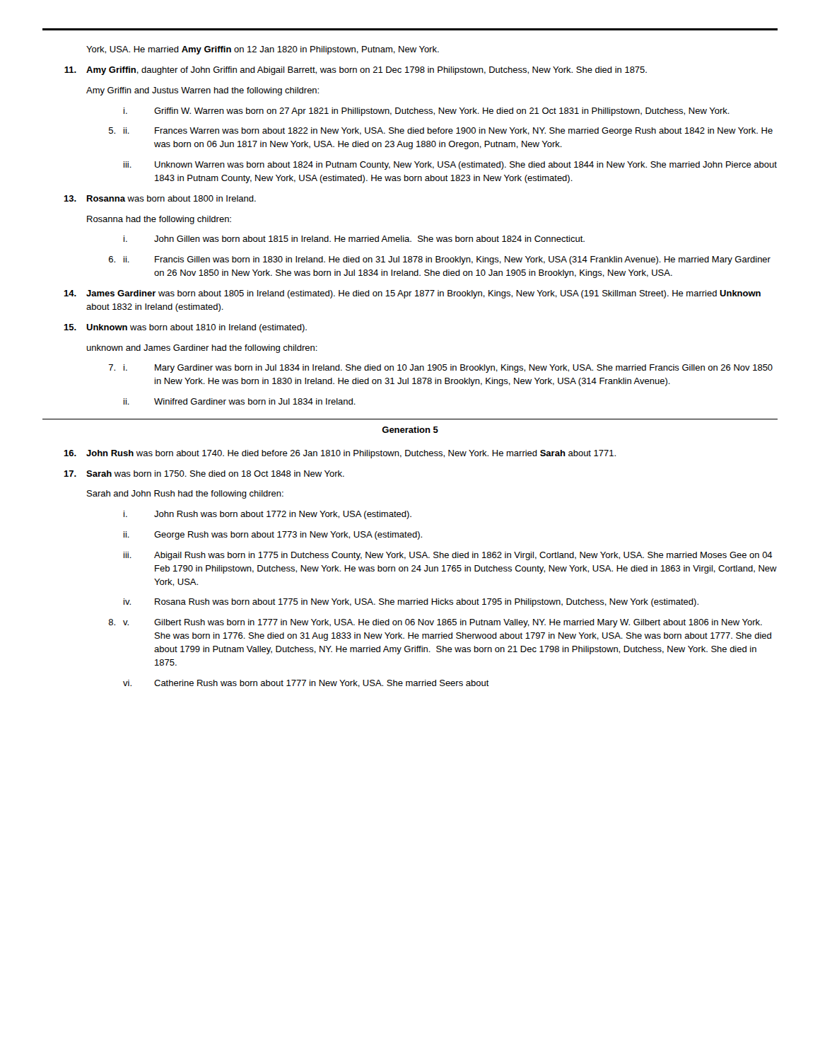York, USA. He married Amy Griffin on 12 Jan 1820 in Philipstown, Putnam, New York.
11.
Amy Griffin, daughter of John Griffin and Abigail Barrett, was born on 21 Dec 1798 in Philipstown, Dutchess, New York. She died in 1875.
Amy Griffin and Justus Warren had the following children:
i.
Griffin W. Warren was born on 27 Apr 1821 in Phillipstown, Dutchess, New York. He died on 21 Oct 1831 in Phillipstown, Dutchess, New York.
5.
ii.
Frances Warren was born about 1822 in New York, USA. She died before 1900 in New York, NY. She married George Rush about 1842 in New York. He was born on 06 Jun 1817 in New York, USA. He died on 23 Aug 1880 in Oregon, Putnam, New York.
iii.
Unknown Warren was born about 1824 in Putnam County, New York, USA (estimated). She died about 1844 in New York. She married John Pierce about 1843 in Putnam County, New York, USA (estimated). He was born about 1823 in New York (estimated).
13.
Rosanna was born about 1800 in Ireland.
Rosanna had the following children:
i.
John Gillen was born about 1815 in Ireland. He married Amelia. She was born about 1824 in Connecticut.
6.
ii.
Francis Gillen was born in 1830 in Ireland. He died on 31 Jul 1878 in Brooklyn, Kings, New York, USA (314 Franklin Avenue). He married Mary Gardiner on 26 Nov 1850 in New York. She was born in Jul 1834 in Ireland. She died on 10 Jan 1905 in Brooklyn, Kings, New York, USA.
14.
James Gardiner was born about 1805 in Ireland (estimated). He died on 15 Apr 1877 in Brooklyn, Kings, New York, USA (191 Skillman Street). He married Unknown about 1832 in Ireland (estimated).
15.
Unknown was born about 1810 in Ireland (estimated).
unknown and James Gardiner had the following children:
7.
i.
Mary Gardiner was born in Jul 1834 in Ireland. She died on 10 Jan 1905 in Brooklyn, Kings, New York, USA. She married Francis Gillen on 26 Nov 1850 in New York. He was born in 1830 in Ireland. He died on 31 Jul 1878 in Brooklyn, Kings, New York, USA (314 Franklin Avenue).
ii.
Winifred Gardiner was born in Jul 1834 in Ireland.
Generation 5
16.
John Rush was born about 1740. He died before 26 Jan 1810 in Philipstown, Dutchess, New York. He married Sarah about 1771.
17.
Sarah was born in 1750. She died on 18 Oct 1848 in New York.
Sarah and John Rush had the following children:
i.
John Rush was born about 1772 in New York, USA (estimated).
ii.
George Rush was born about 1773 in New York, USA (estimated).
iii.
Abigail Rush was born in 1775 in Dutchess County, New York, USA. She died in 1862 in Virgil, Cortland, New York, USA. She married Moses Gee on 04 Feb 1790 in Philipstown, Dutchess, New York. He was born on 24 Jun 1765 in Dutchess County, New York, USA. He died in 1863 in Virgil, Cortland, New York, USA.
iv.
Rosana Rush was born about 1775 in New York, USA. She married Hicks about 1795 in Philipstown, Dutchess, New York (estimated).
8.
v.
Gilbert Rush was born in 1777 in New York, USA. He died on 06 Nov 1865 in Putnam Valley, NY. He married Mary W. Gilbert about 1806 in New York. She was born in 1776. She died on 31 Aug 1833 in New York. He married Sherwood about 1797 in New York, USA. She was born about 1777. She died about 1799 in Putnam Valley, Dutchess, NY. He married Amy Griffin. She was born on 21 Dec 1798 in Philipstown, Dutchess, New York. She died in 1875.
vi.
Catherine Rush was born about 1777 in New York, USA. She married Seers about